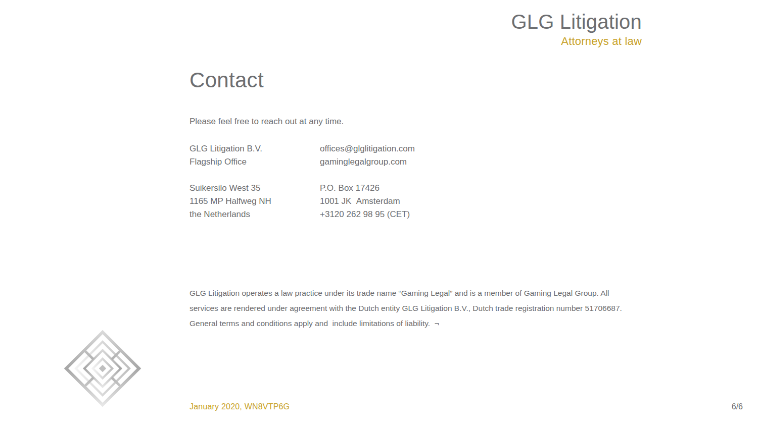GLG Litigation
Attorneys at law
Contact
Please feel free to reach out at any time.
| GLG Litigation B.V. | offices@glglitigation.com |
| Flagship Office | gaminglegalgroup.com |
| Suikersilo West 35 | P.O. Box 17426 |
| 1165 MP Halfweg NH | 1001 JK Amsterdam |
| the Netherlands | +3120 262 98 95 (CET) |
GLG Litigation operates a law practice under its trade name “Gaming Legal” and is a member of Gaming Legal Group. All services are rendered under agreement with the Dutch entity GLG Litigation B.V., Dutch trade registration number 51706687. General terms and conditions apply and include limitations of liability. ¬
January 2020, WN8VTP6G
6/6